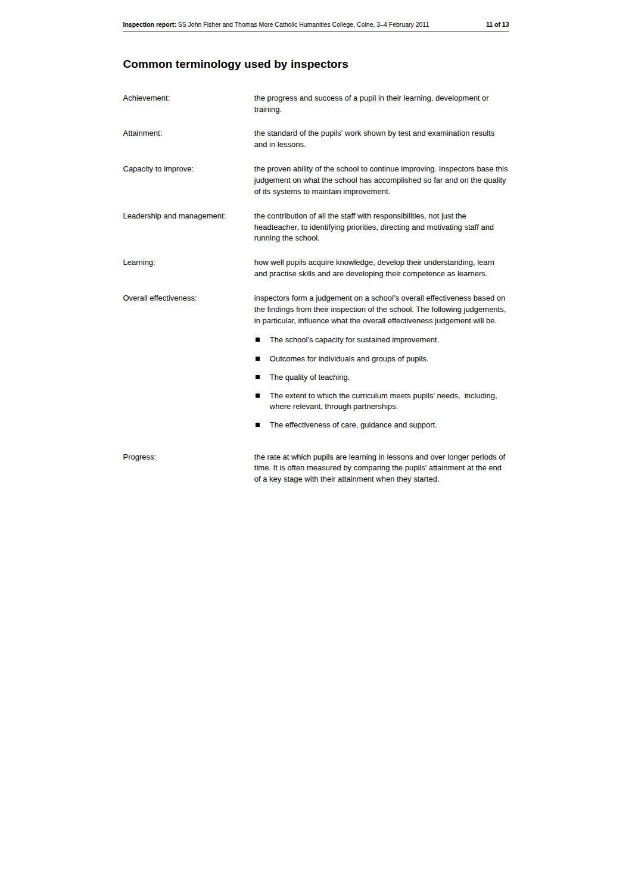Inspection report: SS John Fisher and Thomas More Catholic Humanities College, Colne, 3–4 February 2011
11 of 13
Common terminology used by inspectors
| Achievement: | the progress and success of a pupil in their learning, development or training. |
| Attainment: | the standard of the pupils' work shown by test and examination results and in lessons. |
| Capacity to improve: | the proven ability of the school to continue improving. Inspectors base this judgement on what the school has accomplished so far and on the quality of its systems to maintain improvement. |
| Leadership and management: | the contribution of all the staff with responsibilities, not just the headteacher, to identifying priorities, directing and motivating staff and running the school. |
| Learning: | how well pupils acquire knowledge, develop their understanding, learn and practise skills and are developing their competence as learners. |
| Overall effectiveness: | inspectors form a judgement on a school's overall effectiveness based on the findings from their inspection of the school. The following judgements, in particular, influence what the overall effectiveness judgement will be. The school's capacity for sustained improvement. Outcomes for individuals and groups of pupils. The quality of teaching. The extent to which the curriculum meets pupils' needs, including, where relevant, through partnerships. The effectiveness of care, guidance and support. |
| Progress: | the rate at which pupils are learning in lessons and over longer periods of time. It is often measured by comparing the pupils' attainment at the end of a key stage with their attainment when they started. |